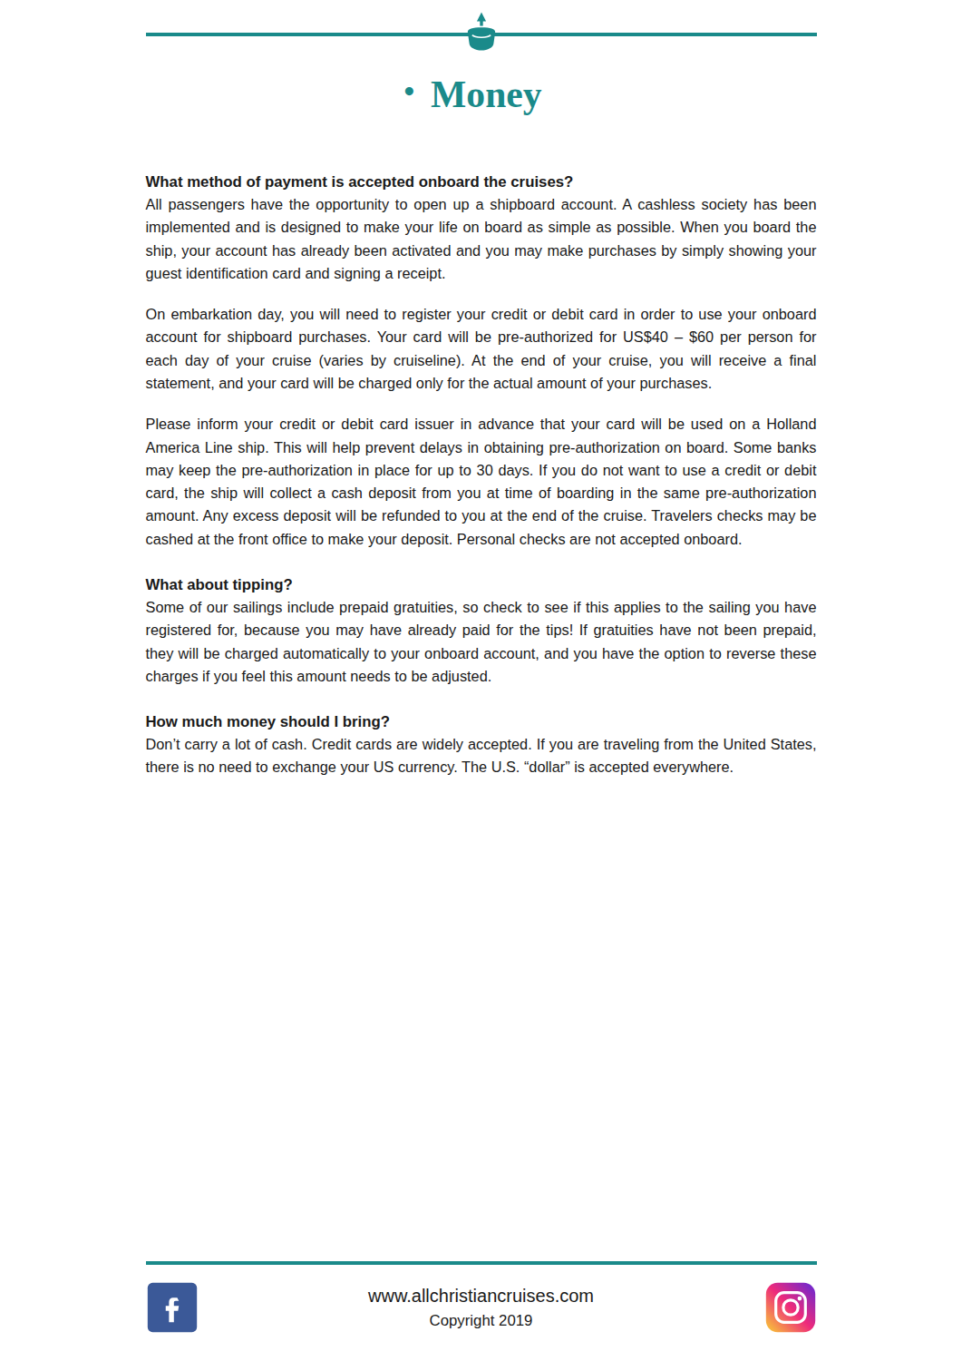Money
What method of payment is accepted onboard the cruises?
All passengers have the opportunity to open up a shipboard account. A cashless society has been implemented and is designed to make your life on board as simple as possible. When you board the ship, your account has already been activated and you may make purchases by simply showing your guest identification card and signing a receipt.
On embarkation day, you will need to register your credit or debit card in order to use your onboard account for shipboard purchases. Your card will be pre-authorized for US$40 – $60 per person for each day of your cruise (varies by cruiseline). At the end of your cruise, you will receive a final statement, and your card will be charged only for the actual amount of your purchases.
Please inform your credit or debit card issuer in advance that your card will be used on a Holland America Line ship. This will help prevent delays in obtaining pre-authorization on board. Some banks may keep the pre-authorization in place for up to 30 days. If you do not want to use a credit or debit card, the ship will collect a cash deposit from you at time of boarding in the same pre-authorization amount. Any excess deposit will be refunded to you at the end of the cruise. Travelers checks may be cashed at the front office to make your deposit. Personal checks are not accepted onboard.
What about tipping?
Some of our sailings include prepaid gratuities, so check to see if this applies to the sailing you have registered for, because you may have already paid for the tips! If gratuities have not been prepaid, they will be charged automatically to your onboard account, and you have the option to reverse these charges if you feel this amount needs to be adjusted.
How much money should I bring?
Don’t carry a lot of cash. Credit cards are widely accepted. If you are traveling from the United States, there is no need to exchange your US currency. The U.S. “dollar” is accepted everywhere.
www.allchristiancruises.com
Copyright 2019